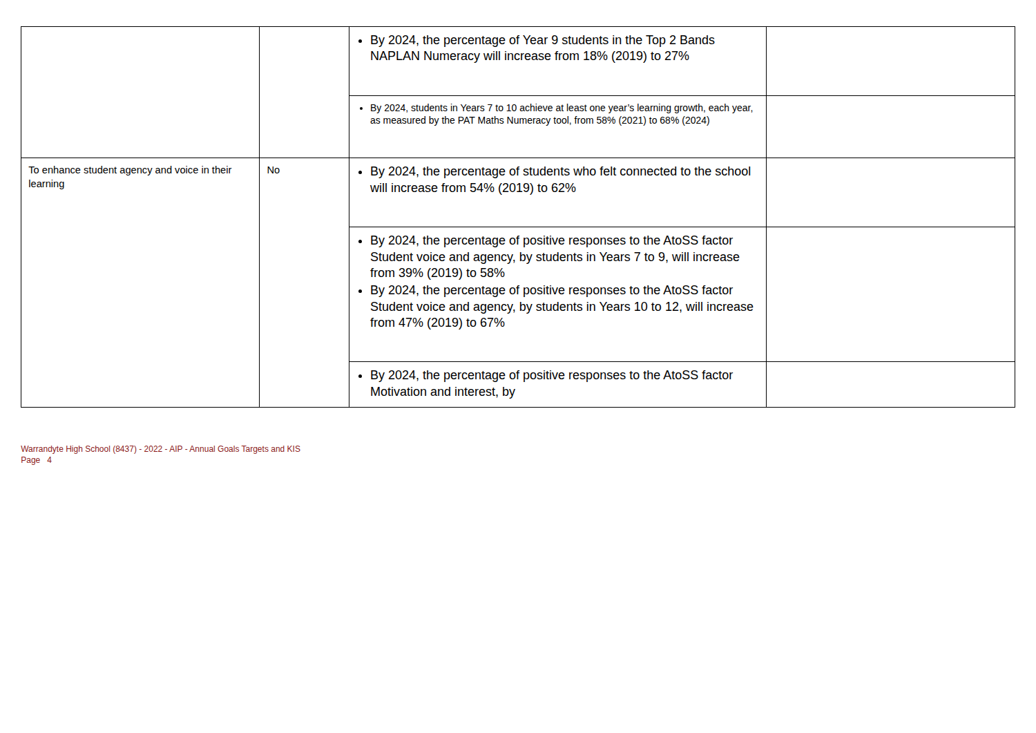| | | By 2024, the percentage of Year 9 students in the Top 2 Bands NAPLAN Numeracy will increase from 18% (2019) to 27% | |
| By 2024, students in Years 7 to 10 achieve at least one year’s learning growth, each year, as measured by the PAT Maths Numeracy tool, from 58% (2021) to 68% (2024) | |
| To enhance student agency and voice in their learning | No | By 2024, the percentage of students who felt connected to the school will increase from 54% (2019) to 62% | |
| By 2024, the percentage of positive responses to the AtoSS factor Student voice and agency, by students in Years 7 to 9, will increase from 39% (2019) to 58% By 2024, the percentage of positive responses to the AtoSS factor Student voice and agency, by students in Years 10 to 12, will increase from 47% (2019) to 67% | |
| By 2024, the percentage of positive responses to the AtoSS factor Motivation and interest, by | |
Warrandyte High School (8437) - 2022 - AIP - Annual Goals Targets and KIS
Page 4